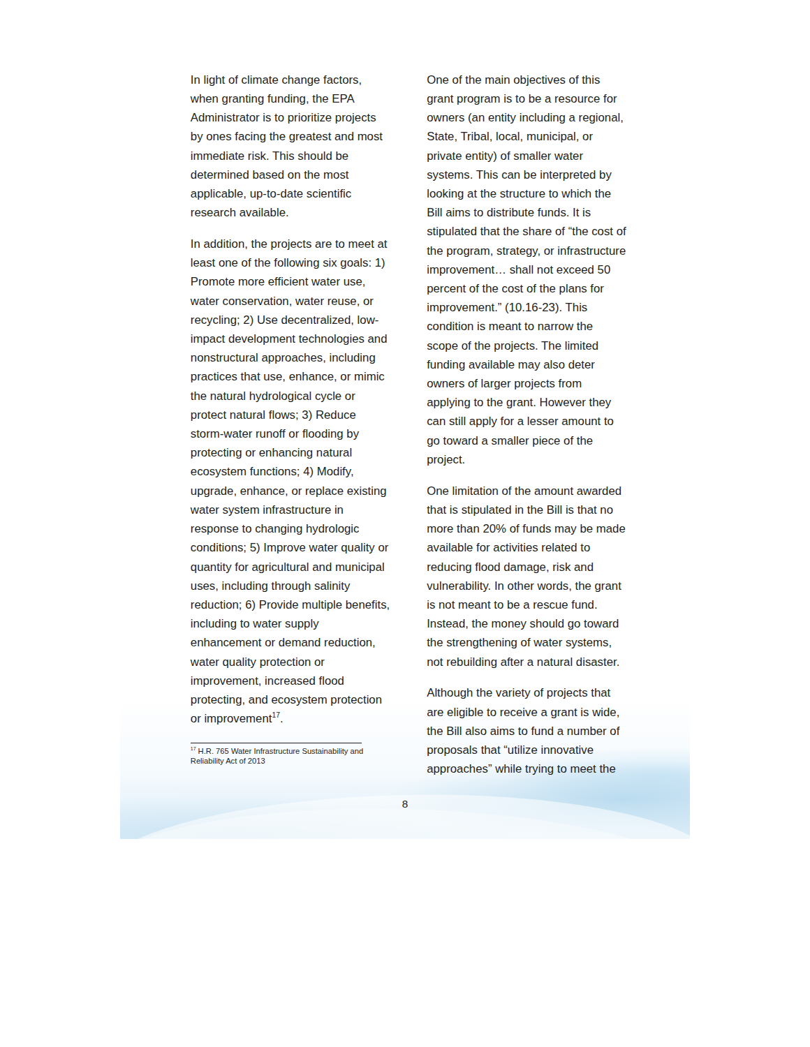In light of climate change factors, when granting funding, the EPA Administrator is to prioritize projects by ones facing the greatest and most immediate risk. This should be determined based on the most applicable, up-to-date scientific research available.
In addition, the projects are to meet at least one of the following six goals: 1) Promote more efficient water use, water conservation, water reuse, or recycling; 2) Use decentralized, low-impact development technologies and nonstructural approaches, including practices that use, enhance, or mimic the natural hydrological cycle or protect natural flows; 3) Reduce storm-water runoff or flooding by protecting or enhancing natural ecosystem functions; 4) Modify, upgrade, enhance, or replace existing water system infrastructure in response to changing hydrologic conditions; 5) Improve water quality or quantity for agricultural and municipal uses, including through salinity reduction; 6) Provide multiple benefits, including to water supply enhancement or demand reduction, water quality protection or improvement, increased flood protecting, and ecosystem protection or improvement17.
17 H.R. 765 Water Infrastructure Sustainability and Reliability Act of 2013
One of the main objectives of this grant program is to be a resource for owners (an entity including a regional, State, Tribal, local, municipal, or private entity) of smaller water systems. This can be interpreted by looking at the structure to which the Bill aims to distribute funds. It is stipulated that the share of “the cost of the program, strategy, or infrastructure improvement… shall not exceed 50 percent of the cost of the plans for improvement.” (10.16-23). This condition is meant to narrow the scope of the projects. The limited funding available may also deter owners of larger projects from applying to the grant. However they can still apply for a lesser amount to go toward a smaller piece of the project.
One limitation of the amount awarded that is stipulated in the Bill is that no more than 20% of funds may be made available for activities related to reducing flood damage, risk and vulnerability. In other words, the grant is not meant to be a rescue fund. Instead, the money should go toward the strengthening of water systems, not rebuilding after a natural disaster.
Although the variety of projects that are eligible to receive a grant is wide, the Bill also aims to fund a number of proposals that “utilize innovative approaches” while trying to meet the
8